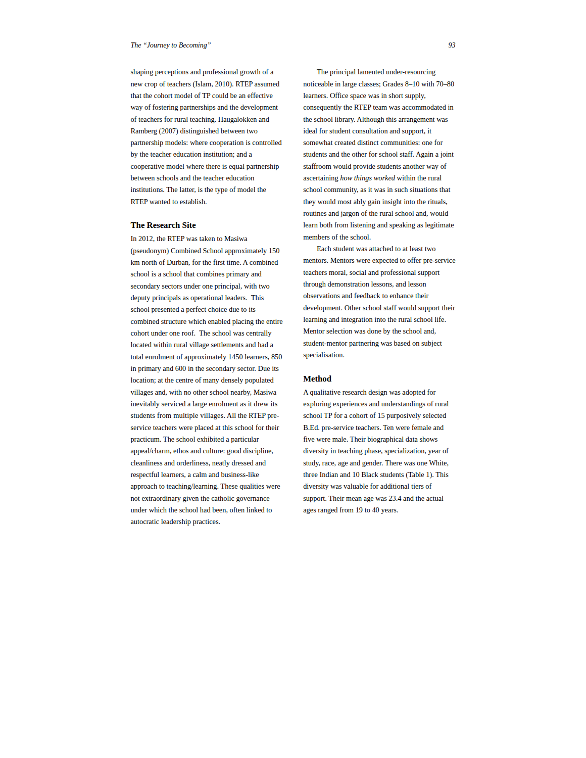The “Journey to Becoming” 93
shaping perceptions and professional growth of a new crop of teachers (Islam, 2010). RTEP assumed that the cohort model of TP could be an effective way of fostering partnerships and the development of teachers for rural teaching. Haugalokken and Ramberg (2007) distinguished between two partnership models: where cooperation is controlled by the teacher education institution; and a cooperative model where there is equal partnership between schools and the teacher education institutions. The latter, is the type of model the RTEP wanted to establish.
The Research Site
In 2012, the RTEP was taken to Masiwa (pseudonym) Combined School approximately 150 km north of Durban, for the first time. A combined school is a school that combines primary and secondary sectors under one principal, with two deputy principals as operational leaders. This school presented a perfect choice due to its combined structure which enabled placing the entire cohort under one roof. The school was centrally located within rural village settlements and had a total enrolment of approximately 1450 learners, 850 in primary and 600 in the secondary sector. Due its location; at the centre of many densely populated villages and, with no other school nearby, Masiwa inevitably serviced a large enrolment as it drew its students from multiple villages. All the RTEP pre-service teachers were placed at this school for their practicum. The school exhibited a particular appeal/charm, ethos and culture: good discipline, cleanliness and orderliness, neatly dressed and respectful learners, a calm and business-like approach to teaching/learning. These qualities were not extraordinary given the catholic governance under which the school had been, often linked to autocratic leadership practices.
The principal lamented under-resourcing noticeable in large classes; Grades 8–10 with 70–80 learners. Office space was in short supply, consequently the RTEP team was accommodated in the school library. Although this arrangement was ideal for student consultation and support, it somewhat created distinct communities: one for students and the other for school staff. Again a joint staffroom would provide students another way of ascertaining how things worked within the rural school community, as it was in such situations that they would most ably gain insight into the rituals, routines and jargon of the rural school and, would learn both from listening and speaking as legitimate members of the school.
Each student was attached to at least two mentors. Mentors were expected to offer pre-service teachers moral, social and professional support through demonstration lessons, and lesson observations and feedback to enhance their development. Other school staff would support their learning and integration into the rural school life. Mentor selection was done by the school and, student-mentor partnering was based on subject specialisation.
Method
A qualitative research design was adopted for exploring experiences and understandings of rural school TP for a cohort of 15 purposively selected B.Ed. pre-service teachers. Ten were female and five were male. Their biographical data shows diversity in teaching phase, specialization, year of study, race, age and gender. There was one White, three Indian and 10 Black students (Table 1). This diversity was valuable for additional tiers of support. Their mean age was 23.4 and the actual ages ranged from 19 to 40 years.